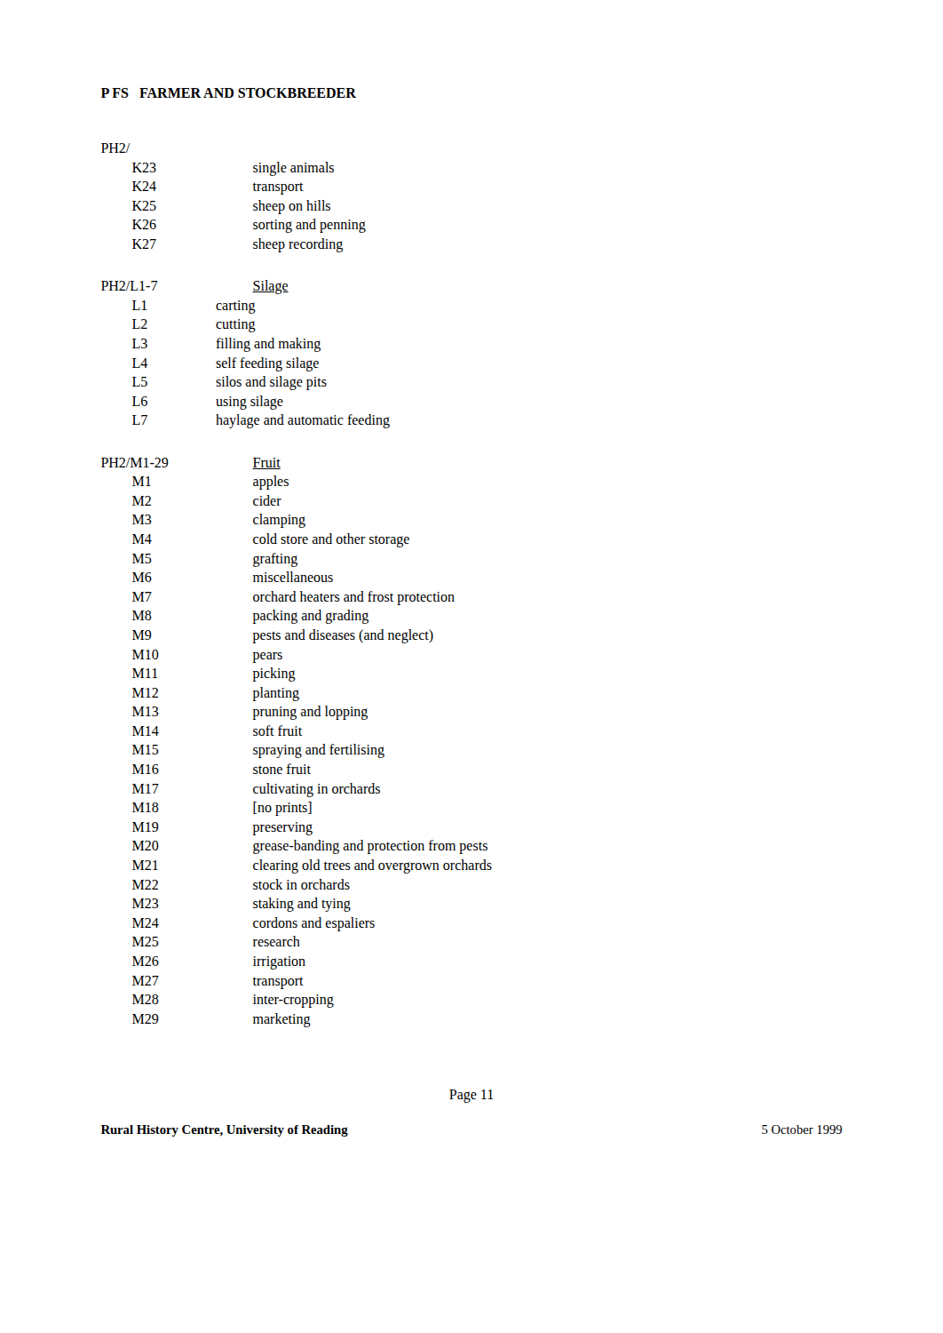P FS FARMER AND STOCKBREEDER
| PH2/ | |
| K23 | single animals |
| K24 | transport |
| K25 | sheep on hills |
| K26 | sorting and penning |
| K27 | sheep recording |
| PH2/L1-7 | Silage |
| L1 | carting |
| L2 | cutting |
| L3 | filling and making |
| L4 | self feeding silage |
| L5 | silos and silage pits |
| L6 | using silage |
| L7 | haylage and automatic feeding |
| PH2/M1-29 | Fruit |
| M1 | apples |
| M2 | cider |
| M3 | clamping |
| M4 | cold store and other storage |
| M5 | grafting |
| M6 | miscellaneous |
| M7 | orchard heaters and frost protection |
| M8 | packing and grading |
| M9 | pests and diseases (and neglect) |
| M10 | pears |
| M11 | picking |
| M12 | planting |
| M13 | pruning and lopping |
| M14 | soft fruit |
| M15 | spraying and fertilising |
| M16 | stone fruit |
| M17 | cultivating in orchards |
| M18 | [no prints] |
| M19 | preserving |
| M20 | grease-banding and protection from pests |
| M21 | clearing old trees and overgrown orchards |
| M22 | stock in orchards |
| M23 | staking and tying |
| M24 | cordons and espaliers |
| M25 | research |
| M26 | irrigation |
| M27 | transport |
| M28 | inter-cropping |
| M29 | marketing |
Page 11
Rural History Centre, University of Reading 5 October 1999